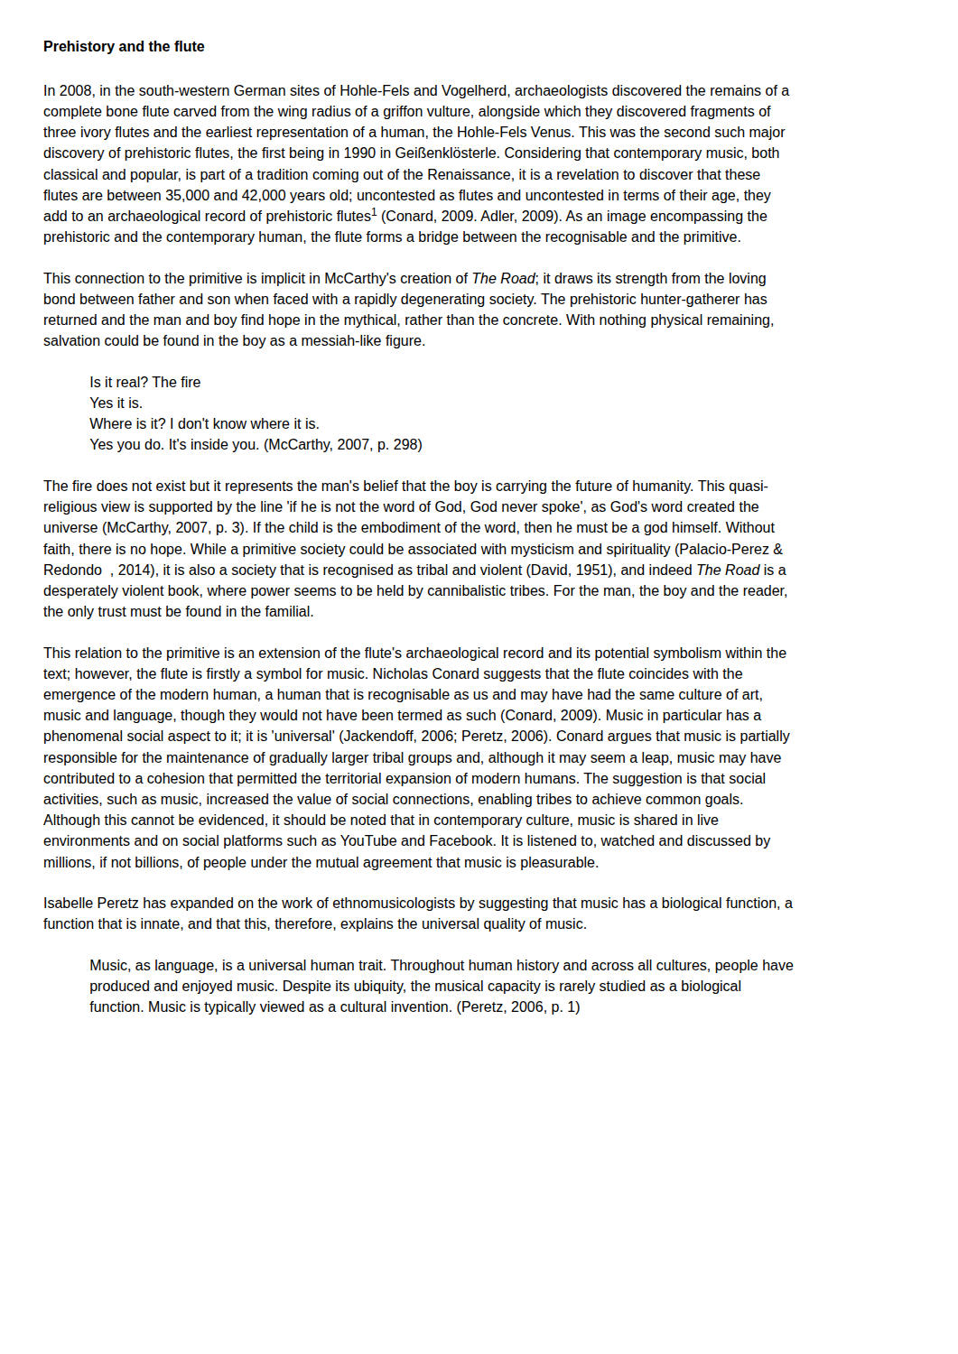Prehistory and the flute
In 2008, in the south-western German sites of Hohle-Fels and Vogelherd, archaeologists discovered the remains of a complete bone flute carved from the wing radius of a griffon vulture, alongside which they discovered fragments of three ivory flutes and the earliest representation of a human, the Hohle-Fels Venus. This was the second such major discovery of prehistoric flutes, the first being in 1990 in Geißenklösterle. Considering that contemporary music, both classical and popular, is part of a tradition coming out of the Renaissance, it is a revelation to discover that these flutes are between 35,000 and 42,000 years old; uncontested as flutes and uncontested in terms of their age, they add to an archaeological record of prehistoric flutes1 (Conard, 2009. Adler, 2009). As an image encompassing the prehistoric and the contemporary human, the flute forms a bridge between the recognisable and the primitive.
This connection to the primitive is implicit in McCarthy's creation of The Road; it draws its strength from the loving bond between father and son when faced with a rapidly degenerating society. The prehistoric hunter-gatherer has returned and the man and boy find hope in the mythical, rather than the concrete. With nothing physical remaining, salvation could be found in the boy as a messiah-like figure.
Is it real? The fire
Yes it is.
Where is it? I don't know where it is.
Yes you do. It's inside you. (McCarthy, 2007, p. 298)
The fire does not exist but it represents the man's belief that the boy is carrying the future of humanity. This quasi-religious view is supported by the line 'if he is not the word of God, God never spoke', as God's word created the universe (McCarthy, 2007, p. 3). If the child is the embodiment of the word, then he must be a god himself. Without faith, there is no hope. While a primitive society could be associated with mysticism and spirituality (Palacio-Perez & Redondo , 2014), it is also a society that is recognised as tribal and violent (David, 1951), and indeed The Road is a desperately violent book, where power seems to be held by cannibalistic tribes. For the man, the boy and the reader, the only trust must be found in the familial.
This relation to the primitive is an extension of the flute's archaeological record and its potential symbolism within the text; however, the flute is firstly a symbol for music. Nicholas Conard suggests that the flute coincides with the emergence of the modern human, a human that is recognisable as us and may have had the same culture of art, music and language, though they would not have been termed as such (Conard, 2009). Music in particular has a phenomenal social aspect to it; it is 'universal' (Jackendoff, 2006; Peretz, 2006). Conard argues that music is partially responsible for the maintenance of gradually larger tribal groups and, although it may seem a leap, music may have contributed to a cohesion that permitted the territorial expansion of modern humans. The suggestion is that social activities, such as music, increased the value of social connections, enabling tribes to achieve common goals. Although this cannot be evidenced, it should be noted that in contemporary culture, music is shared in live environments and on social platforms such as YouTube and Facebook. It is listened to, watched and discussed by millions, if not billions, of people under the mutual agreement that music is pleasurable.
Isabelle Peretz has expanded on the work of ethnomusicologists by suggesting that music has a biological function, a function that is innate, and that this, therefore, explains the universal quality of music.
Music, as language, is a universal human trait. Throughout human history and across all cultures, people have produced and enjoyed music. Despite its ubiquity, the musical capacity is rarely studied as a biological function. Music is typically viewed as a cultural invention. (Peretz, 2006, p. 1)